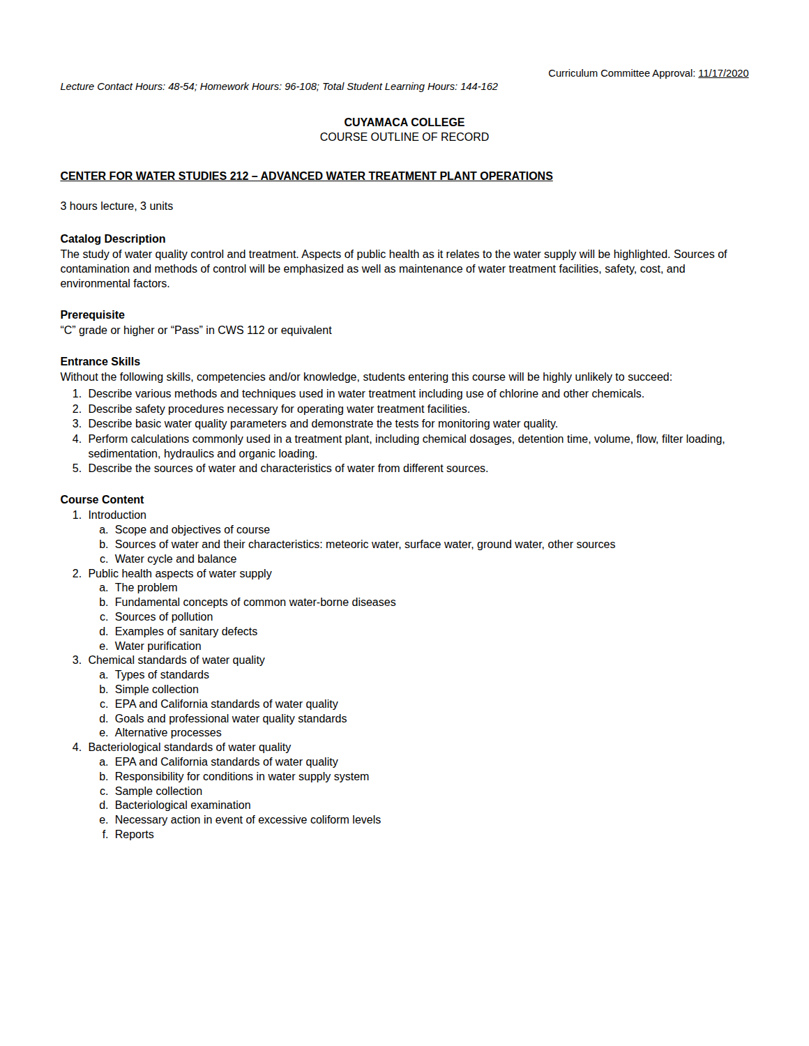Curriculum Committee Approval: 11/17/2020
Lecture Contact Hours: 48-54; Homework Hours: 96-108; Total Student Learning Hours: 144-162
CUYAMACA COLLEGE
COURSE OUTLINE OF RECORD
CENTER FOR WATER STUDIES 212 – ADVANCED WATER TREATMENT PLANT OPERATIONS
3 hours lecture, 3 units
Catalog Description
The study of water quality control and treatment. Aspects of public health as it relates to the water supply will be highlighted. Sources of contamination and methods of control will be emphasized as well as maintenance of water treatment facilities, safety, cost, and environmental factors.
Prerequisite
“C” grade or higher or “Pass” in CWS 112 or equivalent
Entrance Skills
Without the following skills, competencies and/or knowledge, students entering this course will be highly unlikely to succeed:
Describe various methods and techniques used in water treatment including use of chlorine and other chemicals.
Describe safety procedures necessary for operating water treatment facilities.
Describe basic water quality parameters and demonstrate the tests for monitoring water quality.
Perform calculations commonly used in a treatment plant, including chemical dosages, detention time, volume, flow, filter loading, sedimentation, hydraulics and organic loading.
Describe the sources of water and characteristics of water from different sources.
Course Content
Introduction
Scope and objectives of course
Sources of water and their characteristics: meteoric water, surface water, ground water, other sources
Water cycle and balance
Public health aspects of water supply
The problem
Fundamental concepts of common water-borne diseases
Sources of pollution
Examples of sanitary defects
Water purification
Chemical standards of water quality
Types of standards
Simple collection
EPA and California standards of water quality
Goals and professional water quality standards
Alternative processes
Bacteriological standards of water quality
EPA and California standards of water quality
Responsibility for conditions in water supply system
Sample collection
Bacteriological examination
Necessary action in event of excessive coliform levels
Reports